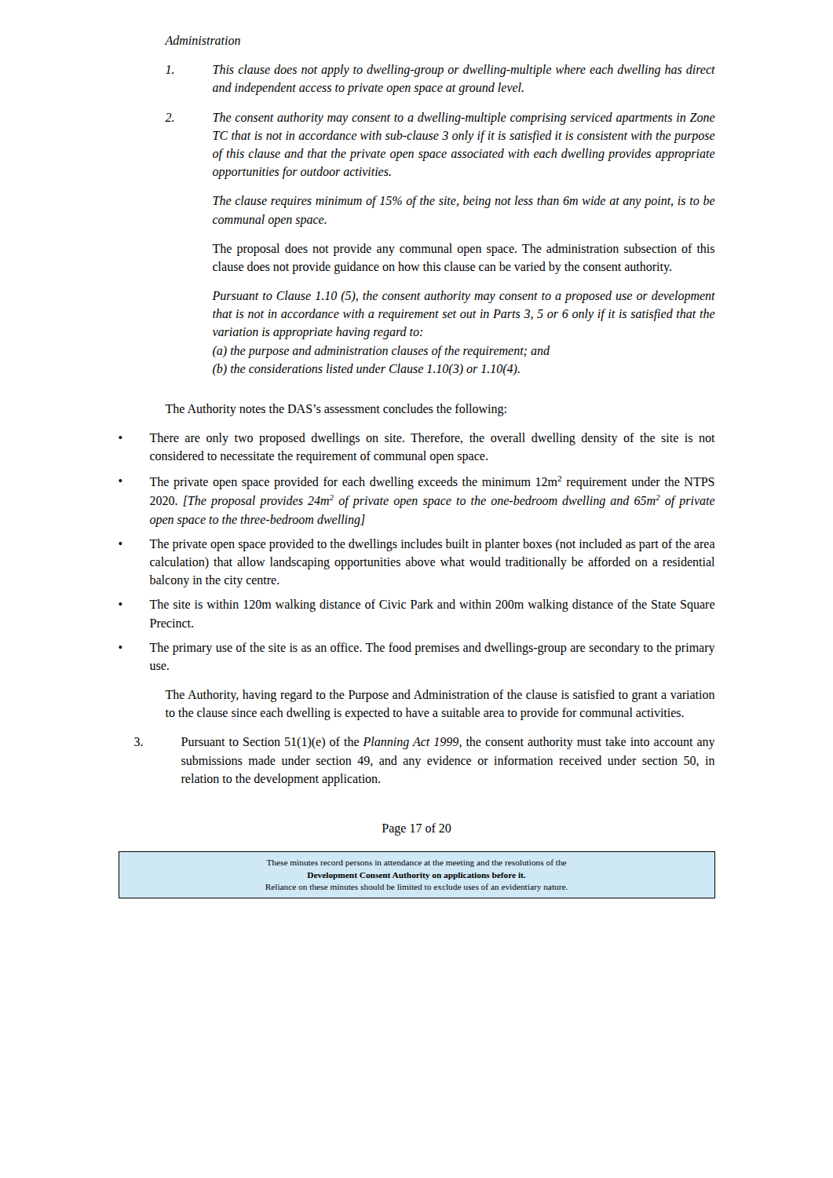Administration
1.
This clause does not apply to dwelling-group or dwelling-multiple where each dwelling has direct and independent access to private open space at ground level.
2.
The consent authority may consent to a dwelling-multiple comprising serviced apartments in Zone TC that is not in accordance with sub-clause 3 only if it is satisfied it is consistent with the purpose of this clause and that the private open space associated with each dwelling provides appropriate opportunities for outdoor activities.
The clause requires minimum of 15% of the site, being not less than 6m wide at any point, is to be communal open space.
The proposal does not provide any communal open space. The administration subsection of this clause does not provide guidance on how this clause can be varied by the consent authority.
Pursuant to Clause 1.10 (5), the consent authority may consent to a proposed use or development that is not in accordance with a requirement set out in Parts 3, 5 or 6 only if it is satisfied that the variation is appropriate having regard to:
(a) the purpose and administration clauses of the requirement; and
(b) the considerations listed under Clause 1.10(3) or 1.10(4).
The Authority notes the DAS’s assessment concludes the following:
•There are only two proposed dwellings on site. Therefore, the overall dwelling density of the site is not considered to necessitate the requirement of communal open space.
•The private open space provided for each dwelling exceeds the minimum 12m2 requirement under the NTPS 2020. [The proposal provides 24m2 of private open space to the one-bedroom dwelling and 65m2 of private open space to the three-bedroom dwelling]
•The private open space provided to the dwellings includes built in planter boxes (not included as part of the area calculation) that allow landscaping opportunities above what would traditionally be afforded on a residential balcony in the city centre.
•The site is within 120m walking distance of Civic Park and within 200m walking distance of the State Square Precinct.
•The primary use of the site is as an office. The food premises and dwellings-group are secondary to the primary use.
The Authority, having regard to the Purpose and Administration of the clause is satisfied to grant a variation to the clause since each dwelling is expected to have a suitable area to provide for communal activities.
3.
Pursuant to Section 51(1)(e) of the Planning Act 1999, the consent authority must take into account any submissions made under section 49, and any evidence or information received under section 50, in relation to the development application.
Page 17 of 20
These minutes record persons in attendance at the meeting and the resolutions of the
Development Consent Authority on applications before it.
Reliance on these minutes should be limited to exclude uses of an evidentiary nature.